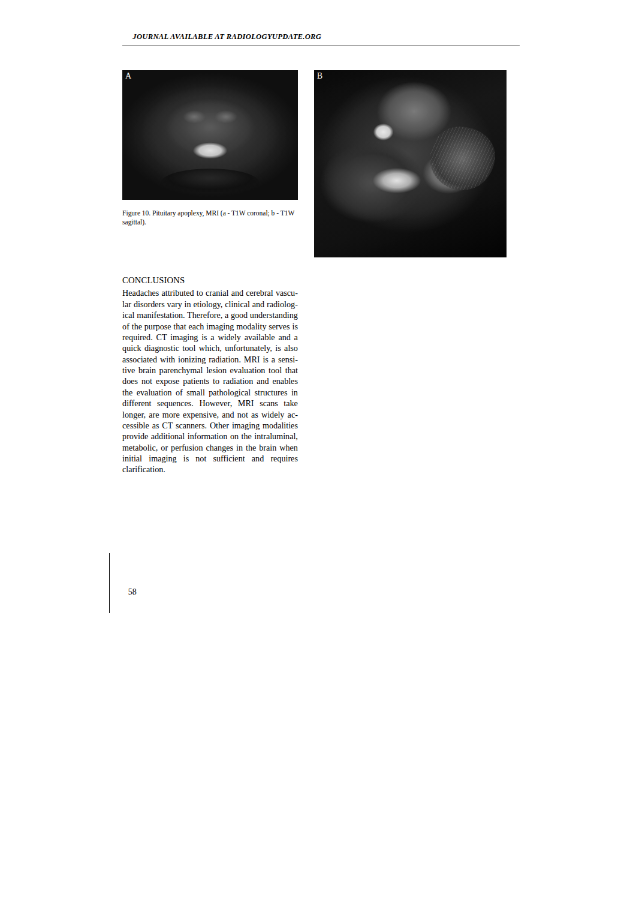Journal available at radiologyupdate.org
A
Figure 10. Pituitary apoplexy, MRI (a - T1W coronal; b - T1W sagittal).
B
Conclusions
Headaches attributed to cranial and cerebral vascular disorders vary in etiology, clinical and radiological manifestation. Therefore, a good understanding of the purpose that each imaging modality serves is required. CT imaging is a widely available and a quick diagnostic tool which, unfortunately, is also associated with ionizing radiation. MRI is a sensitive brain parenchymal lesion evaluation tool that does not expose patients to radiation and enables the evaluation of small pathological structures in different sequences. However, MRI scans take longer, are more expensive, and not as widely accessible as CT scanners. Other imaging modalities provide additional information on the intraluminal, metabolic, or perfusion changes in the brain when initial imaging is not sufficient and requires clarification.
58